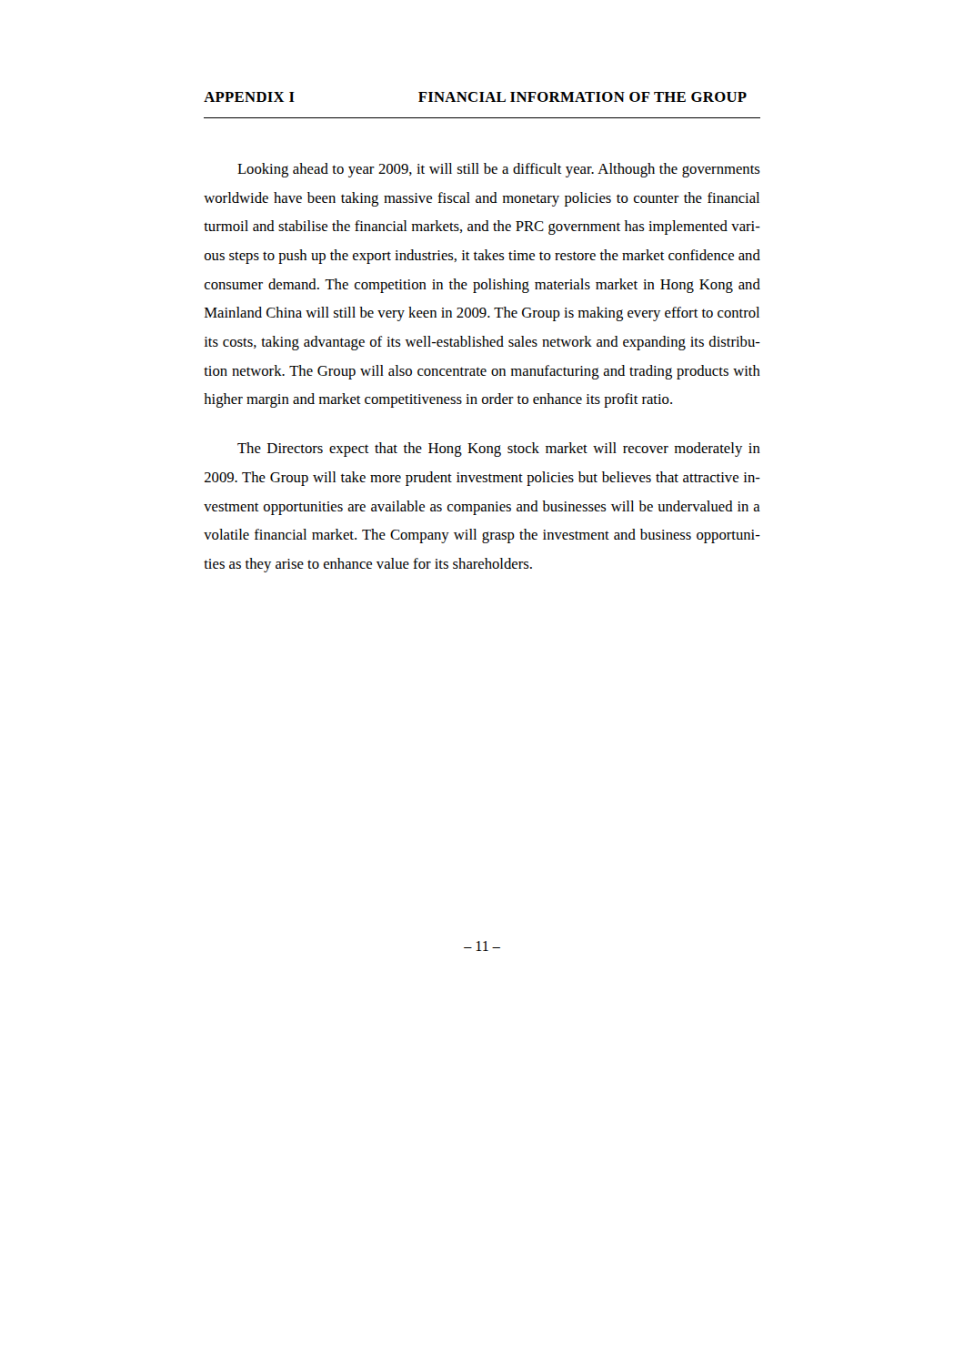APPENDIX I
FINANCIAL INFORMATION OF THE GROUP
Looking ahead to year 2009, it will still be a difficult year. Although the governments worldwide have been taking massive fiscal and monetary policies to counter the financial turmoil and stabilise the financial markets, and the PRC government has implemented various steps to push up the export industries, it takes time to restore the market confidence and consumer demand. The competition in the polishing materials market in Hong Kong and Mainland China will still be very keen in 2009. The Group is making every effort to control its costs, taking advantage of its well-established sales network and expanding its distribution network. The Group will also concentrate on manufacturing and trading products with higher margin and market competitiveness in order to enhance its profit ratio.
The Directors expect that the Hong Kong stock market will recover moderately in 2009. The Group will take more prudent investment policies but believes that attractive investment opportunities are available as companies and businesses will be undervalued in a volatile financial market. The Company will grasp the investment and business opportunities as they arise to enhance value for its shareholders.
– 11 –